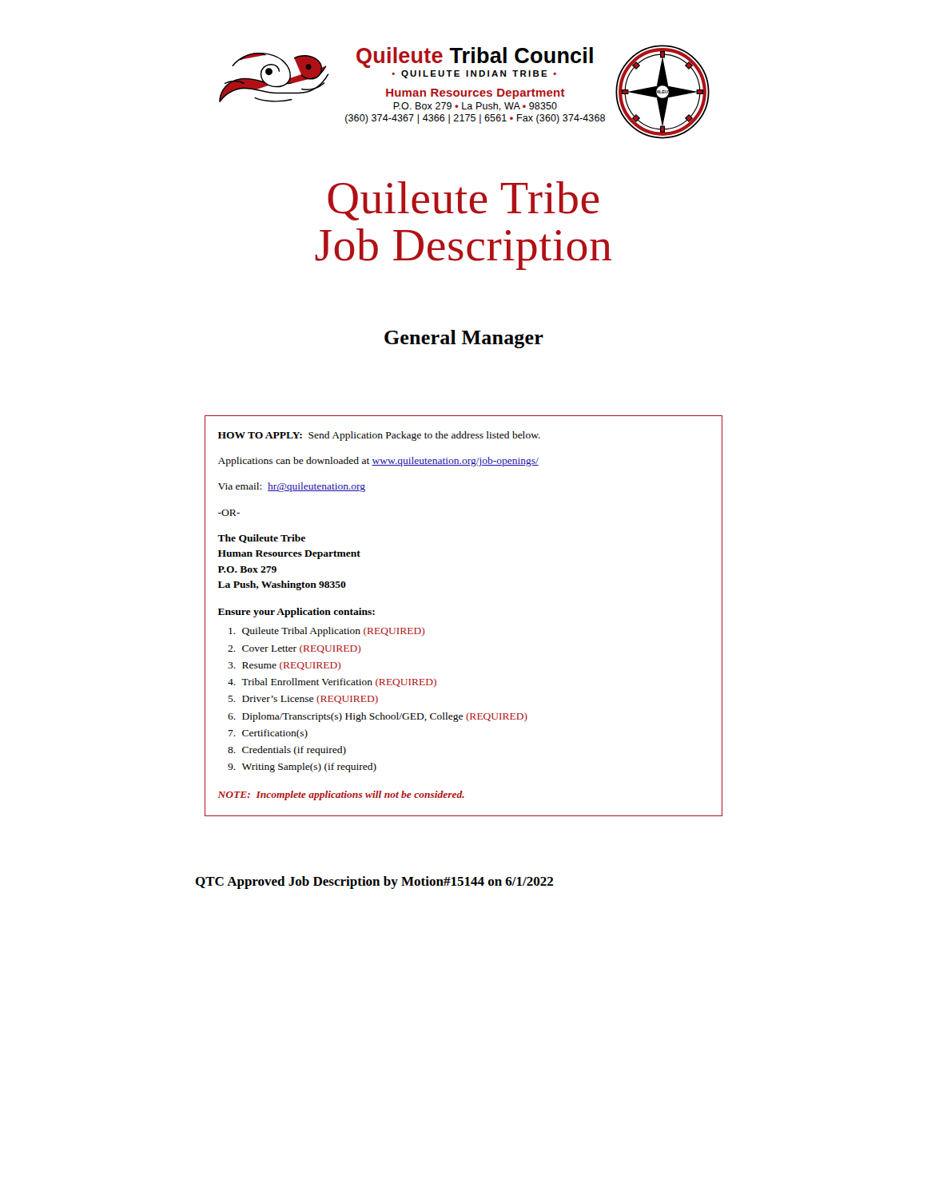Quileute Tribal Council
• QUILEUTE INDIAN TRIBE •
Human Resources Department
P.O. Box 279 • La Push, WA • 98350
(360) 374-4367 | 4366 | 2175 | 6561 • Fax (360) 374-4368
QUILEUTE
Quileute Tribe
Job Description
General Manager
HOW TO APPLY: Send Application Package to the address listed below.
Applications can be downloaded at www.quileutenation.org/job-openings/
Via email: hr@quileutenation.org
-OR-
The Quileute Tribe
Human Resources Department
P.O. Box 279
La Push, Washington 98350
Ensure your Application contains:
Quileute Tribal Application (REQUIRED)
Cover Letter (REQUIRED)
Resume (REQUIRED)
Tribal Enrollment Verification (REQUIRED)
Driver’s License (REQUIRED)
Diploma/Transcripts(s) High School/GED, College (REQUIRED)
Certification(s)
Credentials (if required)
Writing Sample(s) (if required)
NOTE: Incomplete applications will not be considered.
QTC Approved Job Description by Motion#15144 on 6/1/2022